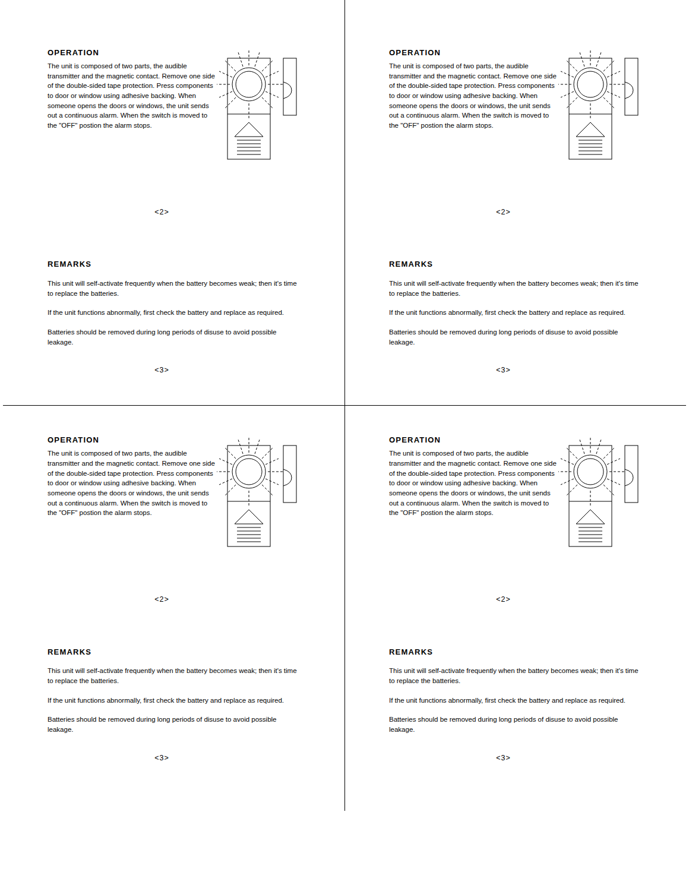OPERATION
The unit is composed of two parts, the audible transmitter and the magnetic contact. Remove one side of the double-sided tape protection. Press components to door or window using adhesive backing. When someone opens the doors or windows, the unit sends out a continuous alarm. When the switch is moved to the "OFF" postion the alarm stops.
<2>
REMARKS
This unit will self-activate frequently when the battery becomes weak; then it's time to replace the batteries.
If the unit functions abnormally, first check the battery and replace as required.
Batteries should be removed during long periods of disuse to avoid possible leakage.
<3>
OPERATION
The unit is composed of two parts, the audible transmitter and the magnetic contact. Remove one side of the double-sided tape protection. Press components to door or window using adhesive backing. When someone opens the doors or windows, the unit sends out a continuous alarm. When the switch is moved to the "OFF" postion the alarm stops.
<2>
REMARKS
This unit will self-activate frequently when the battery becomes weak; then it's time to replace the batteries.
If the unit functions abnormally, first check the battery and replace as required.
Batteries should be removed during long periods of disuse to avoid possible leakage.
<3>
OPERATION
The unit is composed of two parts, the audible transmitter and the magnetic contact. Remove one side of the double-sided tape protection. Press components to door or window using adhesive backing. When someone opens the doors or windows, the unit sends out a continuous alarm. When the switch is moved to the "OFF" postion the alarm stops.
<2>
REMARKS
This unit will self-activate frequently when the battery becomes weak; then it's time to replace the batteries.
If the unit functions abnormally, first check the battery and replace as required.
Batteries should be removed during long periods of disuse to avoid possible leakage.
<3>
OPERATION
The unit is composed of two parts, the audible transmitter and the magnetic contact. Remove one side of the double-sided tape protection. Press components to door or window using adhesive backing. When someone opens the doors or windows, the unit sends out a continuous alarm. When the switch is moved to the "OFF" postion the alarm stops.
<2>
REMARKS
This unit will self-activate frequently when the battery becomes weak; then it's time to replace the batteries.
If the unit functions abnormally, first check the battery and replace as required.
Batteries should be removed during long periods of disuse to avoid possible leakage.
<3>